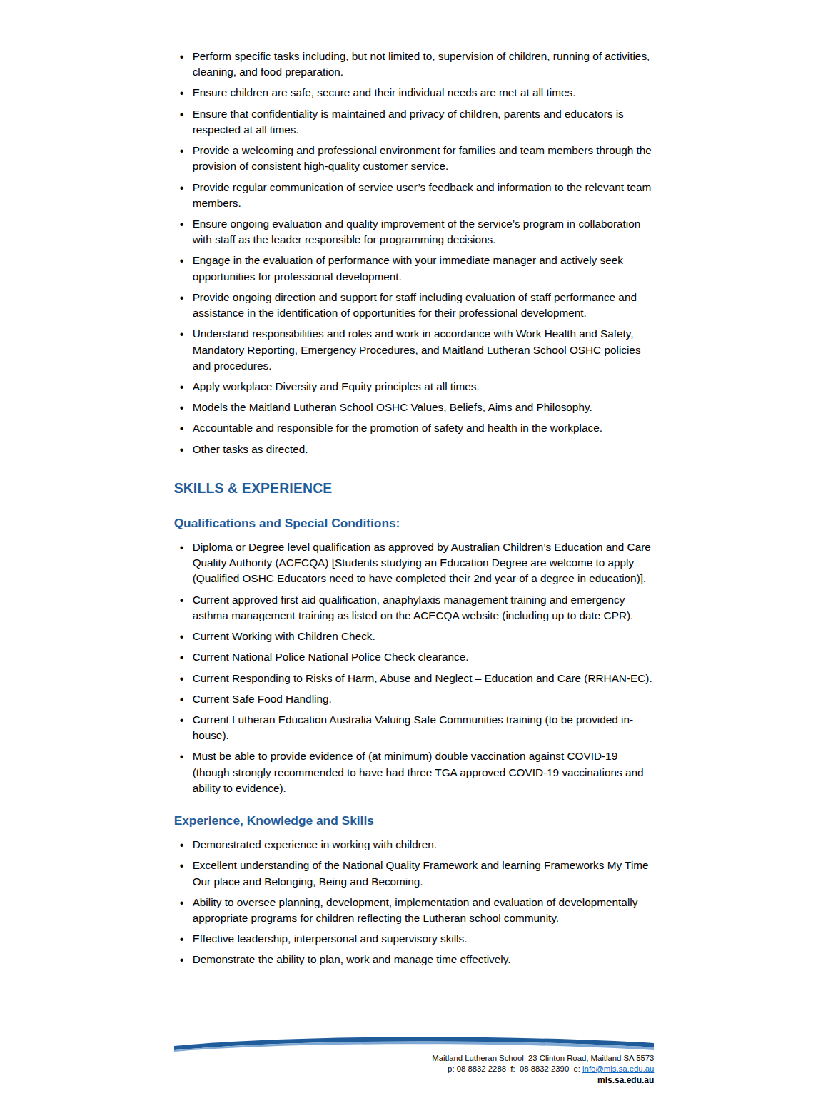Perform specific tasks including, but not limited to, supervision of children, running of activities, cleaning, and food preparation.
Ensure children are safe, secure and their individual needs are met at all times.
Ensure that confidentiality is maintained and privacy of children, parents and educators is respected at all times.
Provide a welcoming and professional environment for families and team members through the provision of consistent high-quality customer service.
Provide regular communication of service user’s feedback and information to the relevant team members.
Ensure ongoing evaluation and quality improvement of the service’s program in collaboration with staff as the leader responsible for programming decisions.
Engage in the evaluation of performance with your immediate manager and actively seek opportunities for professional development.
Provide ongoing direction and support for staff including evaluation of staff performance and assistance in the identification of opportunities for their professional development.
Understand responsibilities and roles and work in accordance with Work Health and Safety, Mandatory Reporting, Emergency Procedures, and Maitland Lutheran School OSHC policies and procedures.
Apply workplace Diversity and Equity principles at all times.
Models the Maitland Lutheran School OSHC Values, Beliefs, Aims and Philosophy.
Accountable and responsible for the promotion of safety and health in the workplace.
Other tasks as directed.
SKILLS & EXPERIENCE
Qualifications and Special Conditions:
Diploma or Degree level qualification as approved by Australian Children’s Education and Care Quality Authority (ACECQA) [Students studying an Education Degree are welcome to apply (Qualified OSHC Educators need to have completed their 2nd year of a degree in education)].
Current approved first aid qualification, anaphylaxis management training and emergency asthma management training as listed on the ACECQA website (including up to date CPR).
Current Working with Children Check.
Current National Police National Police Check clearance.
Current Responding to Risks of Harm, Abuse and Neglect – Education and Care (RRHAN-EC).
Current Safe Food Handling.
Current Lutheran Education Australia Valuing Safe Communities training (to be provided in-house).
Must be able to provide evidence of (at minimum) double vaccination against COVID-19 (though strongly recommended to have had three TGA approved COVID-19 vaccinations and ability to evidence).
Experience, Knowledge and Skills
Demonstrated experience in working with children.
Excellent understanding of the National Quality Framework and learning Frameworks My Time Our place and Belonging, Being and Becoming.
Ability to oversee planning, development, implementation and evaluation of developmentally appropriate programs for children reflecting the Lutheran school community.
Effective leadership, interpersonal and supervisory skills.
Demonstrate the ability to plan, work and manage time effectively.
Maitland Lutheran School 23 Clinton Road, Maitland SA 5573
p: 08 8832 2288 f: 08 8832 2390 e: info@mls.sa.edu.au
mls.sa.edu.au